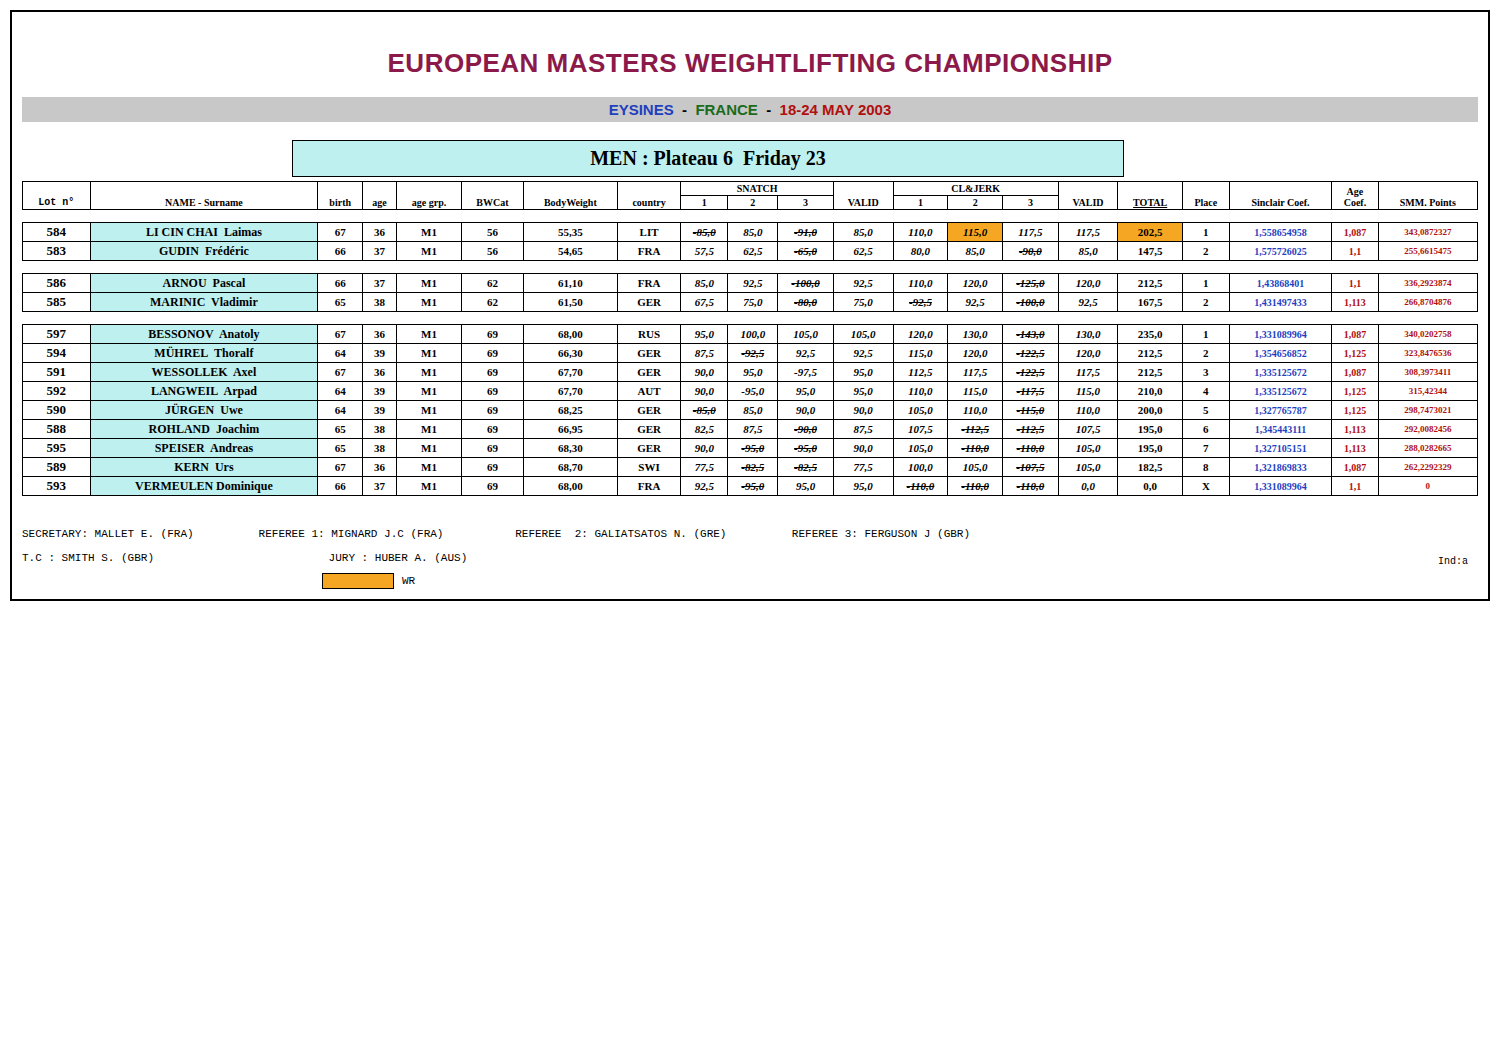EUROPEAN MASTERS WEIGHTLIFTING CHAMPIONSHIP
EYSINES - FRANCE - 18-24 MAY 2003
MEN : Plateau 6 Friday 23
| Lot n° | NAME - Surname | birth | age | age grp. | BWCat | BodyWeight | country | SNATCH | VALID | CL&JERK | VALID | TOTAL | Place | Sinclair Coef. | Age Coef. | SMM. Points |
| --- | --- | --- | --- | --- | --- | --- | --- | --- | --- | --- | --- | --- | --- | --- | --- | --- |
| 1 | 2 | 3 | 1 | 2 | 3 |
| 584 | LI CIN CHAI Laimas | 67 | 36 | M1 | 56 | 55,35 | LIT | -85,0 | 85,0 | -91,0 | 85,0 | 110,0 | 115,0 | 117,5 | 117,5 | 202,5 | 1 | 1,558654958 | 1,087 | 343,0872327 |
| 583 | GUDIN Frédéric | 66 | 37 | M1 | 56 | 54,65 | FRA | 57,5 | 62,5 | -65,0 | 62,5 | 80,0 | 85,0 | -90,0 | 85,0 | 147,5 | 2 | 1,575726025 | 1,1 | 255,6615475 |
| 586 | ARNOU Pascal | 66 | 37 | M1 | 62 | 61,10 | FRA | 85,0 | 92,5 | -100,0 | 92,5 | 110,0 | 120,0 | -125,0 | 120,0 | 212,5 | 1 | 1,43868401 | 1,1 | 336,2923874 |
| 585 | MARINIC Vladimir | 65 | 38 | M1 | 62 | 61,50 | GER | 67,5 | 75,0 | -80,0 | 75,0 | -92,5 | 92,5 | -100,0 | 92,5 | 167,5 | 2 | 1,431497433 | 1,113 | 266,8704876 |
| 597 | BESSONOV Anatoly | 67 | 36 | M1 | 69 | 68,00 | RUS | 95,0 | 100,0 | 105,0 | 105,0 | 120,0 | 130,0 | -143,0 | 130,0 | 235,0 | 1 | 1,331089964 | 1,087 | 340,0202758 |
| 594 | MÜHREL Thoralf | 64 | 39 | M1 | 69 | 66,30 | GER | 87,5 | -92,5 | 92,5 | 92,5 | 115,0 | 120,0 | -122,5 | 120,0 | 212,5 | 2 | 1,354656852 | 1,125 | 323,8476536 |
| 591 | WESSOLLEK Axel | 67 | 36 | M1 | 69 | 67,70 | GER | 90,0 | 95,0 | -97,5 | 95,0 | 112,5 | 117,5 | -122,5 | 117,5 | 212,5 | 3 | 1,335125672 | 1,087 | 308,3973411 |
| 592 | LANGWEIL Arpad | 64 | 39 | M1 | 69 | 67,70 | AUT | 90,0 | -95,0 | 95,0 | 95,0 | 110,0 | 115,0 | -117,5 | 115,0 | 210,0 | 4 | 1,335125672 | 1,125 | 315,42344 |
| 590 | JÜRGEN Uwe | 64 | 39 | M1 | 69 | 68,25 | GER | -85,0 | 85,0 | 90,0 | 90,0 | 105,0 | 110,0 | -115,0 | 110,0 | 200,0 | 5 | 1,327765787 | 1,125 | 298,7473021 |
| 588 | ROHLAND Joachim | 65 | 38 | M1 | 69 | 66,95 | GER | 82,5 | 87,5 | -90,0 | 87,5 | 107,5 | -112,5 | -112,5 | 107,5 | 195,0 | 6 | 1,345443111 | 1,113 | 292,0082456 |
| 595 | SPEISER Andreas | 65 | 38 | M1 | 69 | 68,30 | GER | 90,0 | -95,0 | -95,0 | 90,0 | 105,0 | -110,0 | -110,0 | 105,0 | 195,0 | 7 | 1,327105151 | 1,113 | 288,0282665 |
| 589 | KERN Urs | 67 | 36 | M1 | 69 | 68,70 | SWI | 77,5 | -82,5 | -82,5 | 77,5 | 100,0 | 105,0 | -107,5 | 105,0 | 182,5 | 8 | 1,321869833 | 1,087 | 262,2292329 |
| 593 | VERMEULEN Dominique | 66 | 37 | M1 | 69 | 68,00 | FRA | 92,5 | -95,0 | 95,0 | 95,0 | -110,0 | -110,0 | -110,0 | 0,0 | 0,0 | X | 1,331089964 | 1,1 | 0 |
SECRETARY: MALLET E. (FRA) REFEREE 1: MIGNARD J.C (FRA) REFEREE 2: GALIATSATOS N. (GRE) REFEREE 3: FERGUSON J (GBR) T.C : SMITH S. (GBR) JURY : HUBER A. (AUS)
Ind:a
WR